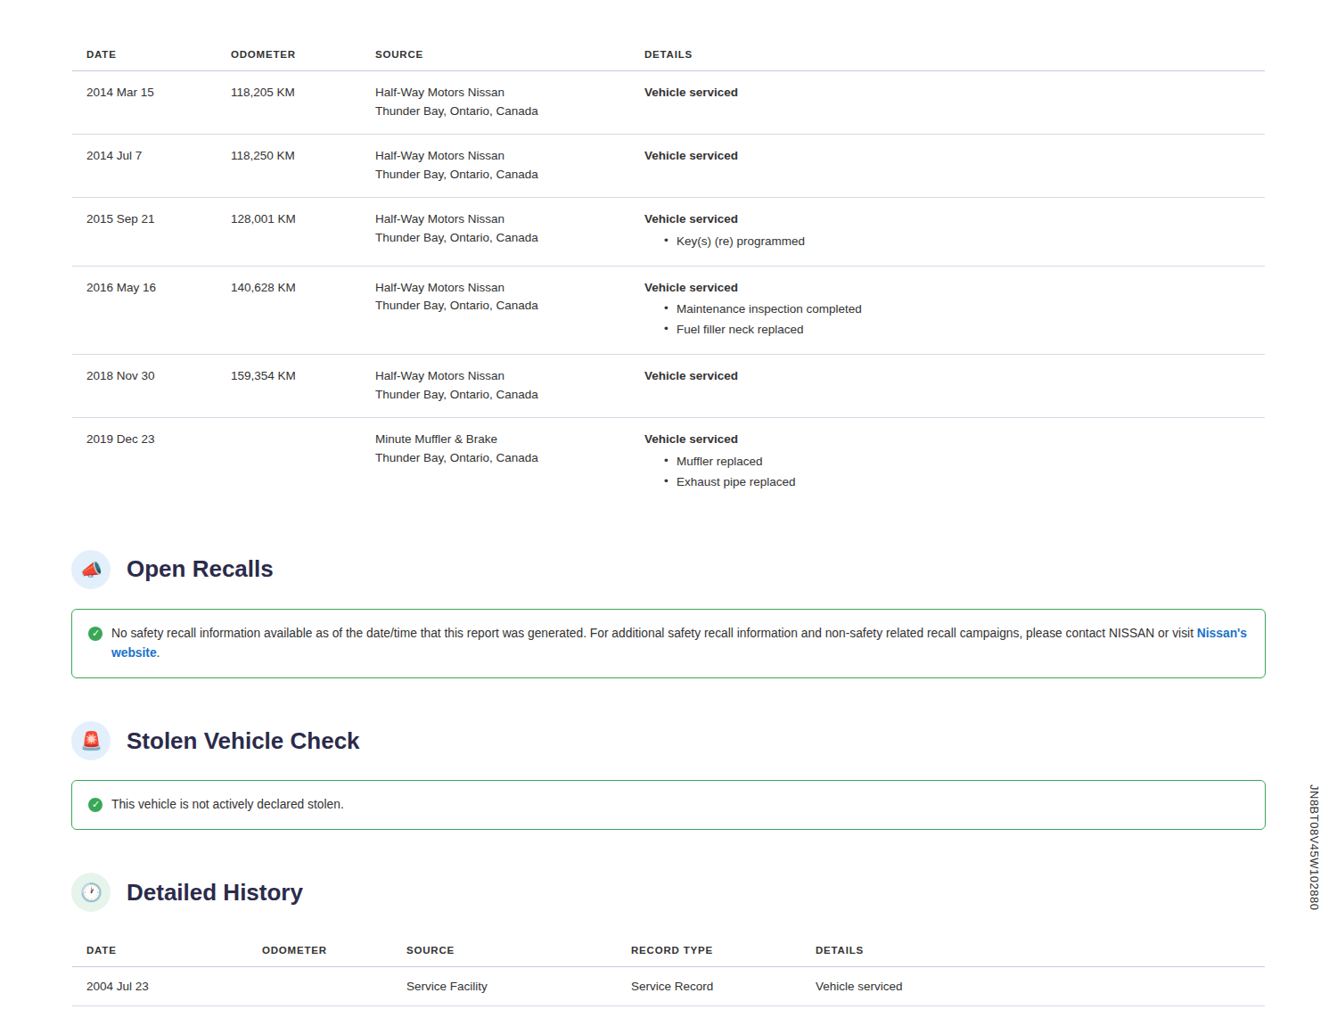JN8BT08V45W102880
| DATE | ODOMETER | SOURCE | DETAILS |
| --- | --- | --- | --- |
| 2014 Mar 15 | 118,205 KM | Half-Way Motors Nissan Thunder Bay, Ontario, Canada | Vehicle serviced |
| 2014 Jul 7 | 118,250 KM | Half-Way Motors Nissan Thunder Bay, Ontario, Canada | Vehicle serviced |
| 2015 Sep 21 | 128,001 KM | Half-Way Motors Nissan Thunder Bay, Ontario, Canada | Vehicle serviced Key(s) (re) programmed |
| 2016 May 16 | 140,628 KM | Half-Way Motors Nissan Thunder Bay, Ontario, Canada | Vehicle serviced Maintenance inspection completed Fuel filler neck replaced |
| 2018 Nov 30 | 159,354 KM | Half-Way Motors Nissan Thunder Bay, Ontario, Canada | Vehicle serviced |
| 2019 Dec 23 | | Minute Muffler & Brake Thunder Bay, Ontario, Canada | Vehicle serviced Muffler replaced Exhaust pipe replaced |
📣Open Recalls
✓
No safety recall information available as of the date/time that this report was generated. For additional safety recall information and non-safety related recall campaigns, please contact NISSAN or visit Nissan's website.
🚨Stolen Vehicle Check
✓
This vehicle is not actively declared stolen.
🕐Detailed History
| DATE | ODOMETER | SOURCE | RECORD TYPE | DETAILS |
| --- | --- | --- | --- | --- |
| 2004 Jul 23 | | Service Facility | Service Record | Vehicle serviced |